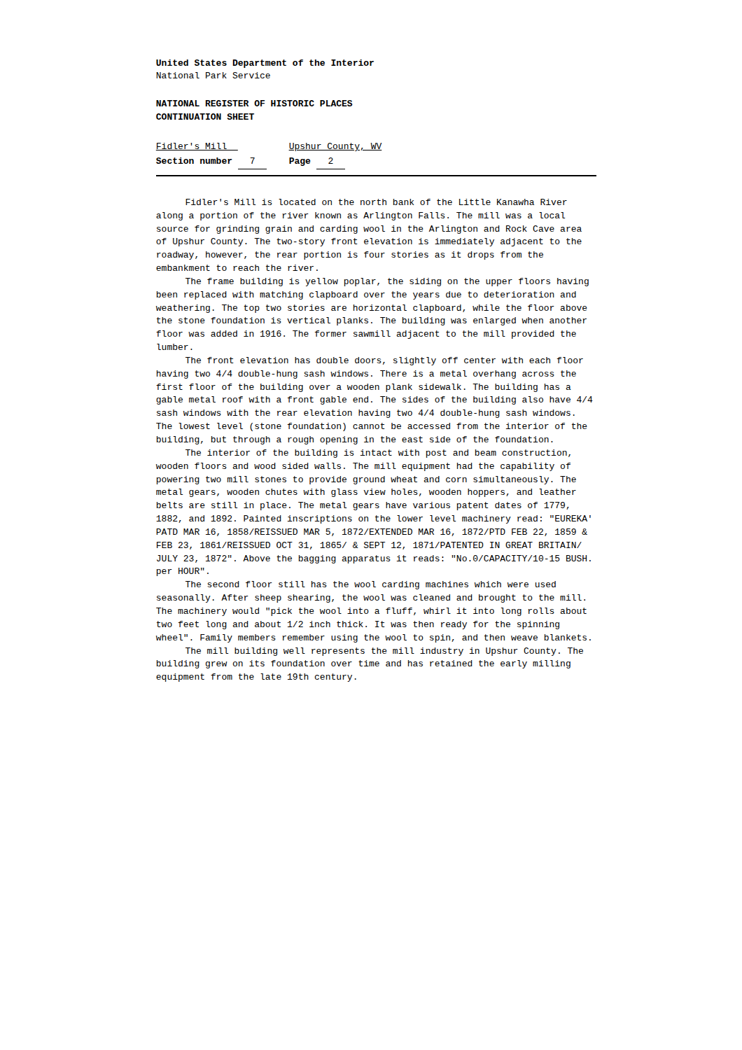United States Department of the Interior
National Park Service
NATIONAL REGISTER OF HISTORIC PLACES
CONTINUATION SHEET
| Fidler's Mill | | Upshur County, WV |
| Section number 7 | | Page 2 |
Fidler's Mill is located on the north bank of the Little Kanawha River along a portion of the river known as Arlington Falls. The mill was a local source for grinding grain and carding wool in the Arlington and Rock Cave area of Upshur County. The two-story front elevation is immediately adjacent to the roadway, however, the rear portion is four stories as it drops from the embankment to reach the river.
The frame building is yellow poplar, the siding on the upper floors having been replaced with matching clapboard over the years due to deterioration and weathering. The top two stories are horizontal clapboard, while the floor above the stone foundation is vertical planks. The building was enlarged when another floor was added in 1916. The former sawmill adjacent to the mill provided the lumber.
The front elevation has double doors, slightly off center with each floor having two 4/4 double-hung sash windows. There is a metal overhang across the first floor of the building over a wooden plank sidewalk. The building has a gable metal roof with a front gable end. The sides of the building also have 4/4 sash windows with the rear elevation having two 4/4 double-hung sash windows. The lowest level (stone foundation) cannot be accessed from the interior of the building, but through a rough opening in the east side of the foundation.
The interior of the building is intact with post and beam construction, wooden floors and wood sided walls. The mill equipment had the capability of powering two mill stones to provide ground wheat and corn simultaneously. The metal gears, wooden chutes with glass view holes, wooden hoppers, and leather belts are still in place. The metal gears have various patent dates of 1779, 1882, and 1892. Painted inscriptions on the lower level machinery read: "EUREKA' PATD MAR 16, 1858/REISSUED MAR 5, 1872/EXTENDED MAR 16, 1872/PTD FEB 22, 1859 & FEB 23, 1861/REISSUED OCT 31, 1865/ & SEPT 12, 1871/PATENTED IN GREAT BRITAIN/ JULY 23, 1872". Above the bagging apparatus it reads: "No.0/CAPACITY/10-15 BUSH. per HOUR".
The second floor still has the wool carding machines which were used seasonally. After sheep shearing, the wool was cleaned and brought to the mill. The machinery would "pick the wool into a fluff, whirl it into long rolls about two feet long and about 1/2 inch thick. It was then ready for the spinning wheel". Family members remember using the wool to spin, and then weave blankets.
The mill building well represents the mill industry in Upshur County. The building grew on its foundation over time and has retained the early milling equipment from the late 19th century.